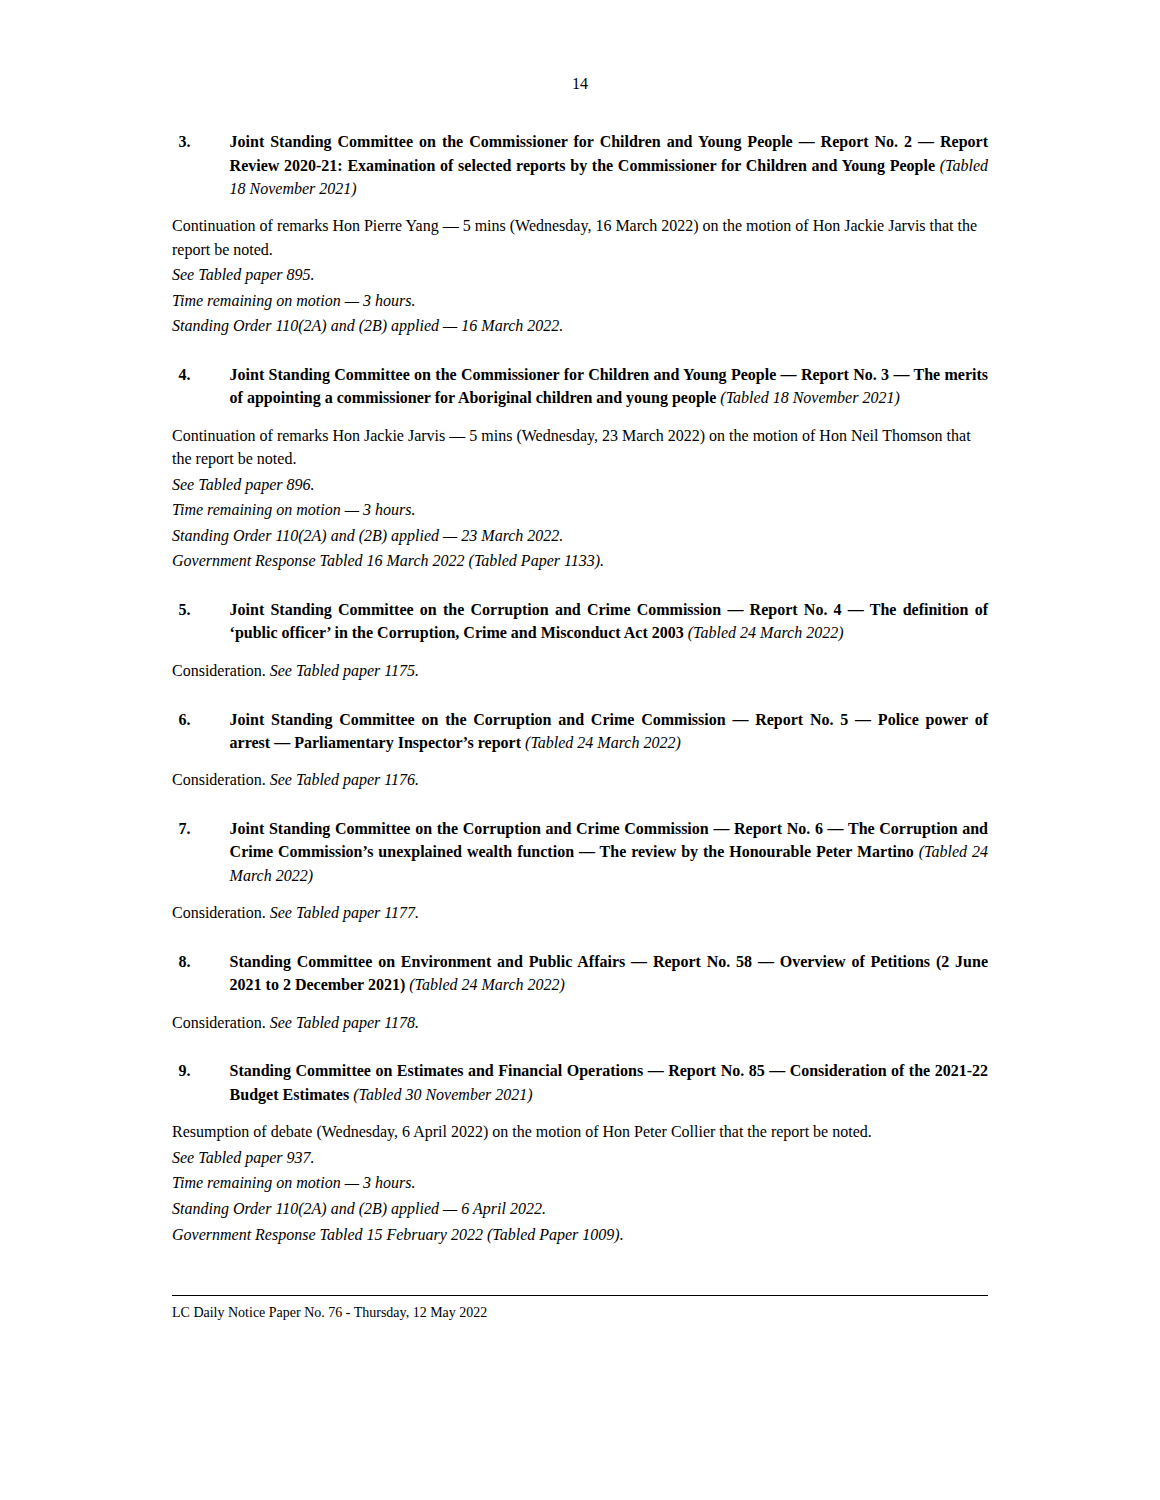14
3. Joint Standing Committee on the Commissioner for Children and Young People — Report No. 2 — Report Review 2020-21: Examination of selected reports by the Commissioner for Children and Young People (Tabled 18 November 2021)
Continuation of remarks Hon Pierre Yang — 5 mins (Wednesday, 16 March 2022) on the motion of Hon Jackie Jarvis that the report be noted.
See Tabled paper 895.
Time remaining on motion — 3 hours.
Standing Order 110(2A) and (2B) applied — 16 March 2022.
4. Joint Standing Committee on the Commissioner for Children and Young People — Report No. 3 — The merits of appointing a commissioner for Aboriginal children and young people (Tabled 18 November 2021)
Continuation of remarks Hon Jackie Jarvis — 5 mins (Wednesday, 23 March 2022) on the motion of Hon Neil Thomson that the report be noted.
See Tabled paper 896.
Time remaining on motion — 3 hours.
Standing Order 110(2A) and (2B) applied — 23 March 2022.
Government Response Tabled 16 March 2022 (Tabled Paper 1133).
5. Joint Standing Committee on the Corruption and Crime Commission — Report No. 4 — The definition of ‘public officer’ in the Corruption, Crime and Misconduct Act 2003 (Tabled 24 March 2022)
Consideration. See Tabled paper 1175.
6. Joint Standing Committee on the Corruption and Crime Commission — Report No. 5 — Police power of arrest — Parliamentary Inspector’s report (Tabled 24 March 2022)
Consideration. See Tabled paper 1176.
7. Joint Standing Committee on the Corruption and Crime Commission — Report No. 6 — The Corruption and Crime Commission’s unexplained wealth function — The review by the Honourable Peter Martino (Tabled 24 March 2022)
Consideration. See Tabled paper 1177.
8. Standing Committee on Environment and Public Affairs — Report No. 58 — Overview of Petitions (2 June 2021 to 2 December 2021) (Tabled 24 March 2022)
Consideration. See Tabled paper 1178.
9. Standing Committee on Estimates and Financial Operations — Report No. 85 — Consideration of the 2021-22 Budget Estimates (Tabled 30 November 2021)
Resumption of debate (Wednesday, 6 April 2022) on the motion of Hon Peter Collier that the report be noted.
See Tabled paper 937.
Time remaining on motion — 3 hours.
Standing Order 110(2A) and (2B) applied — 6 April 2022.
Government Response Tabled 15 February 2022 (Tabled Paper 1009).
LC Daily Notice Paper No. 76 - Thursday, 12 May 2022